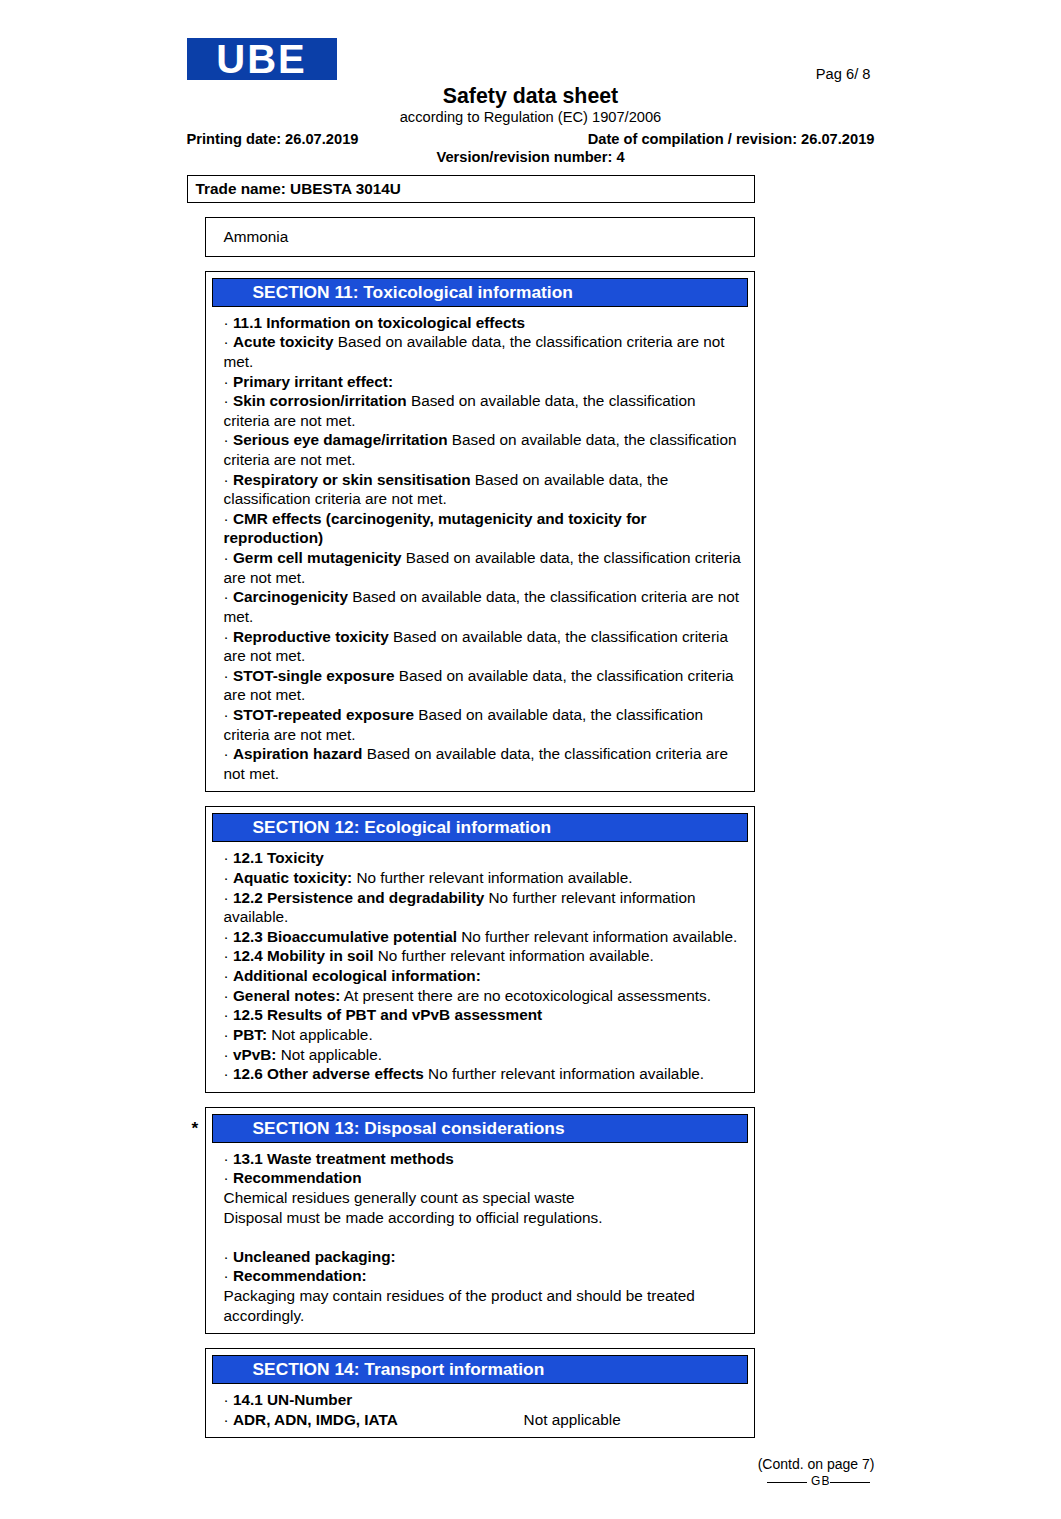UBE
Pag 6/ 8
Safety data sheet
according to Regulation (EC) 1907/2006
Printing date: 26.07.2019
Date of compilation / revision: 26.07.2019
Version/revision number: 4
Trade name: UBESTA 3014U
Ammonia
SECTION 11: Toxicological information
· 11.1 Information on toxicological effects
· Acute toxicity Based on available data, the classification criteria are not met.
· Primary irritant effect:
· Skin corrosion/irritation Based on available data, the classification criteria are not met.
· Serious eye damage/irritation Based on available data, the classification criteria are not met.
· Respiratory or skin sensitisation Based on available data, the classification criteria are not met.
· CMR effects (carcinogenity, mutagenicity and toxicity for reproduction)
· Germ cell mutagenicity Based on available data, the classification criteria are not met.
· Carcinogenicity Based on available data, the classification criteria are not met.
· Reproductive toxicity Based on available data, the classification criteria are not met.
· STOT-single exposure Based on available data, the classification criteria are not met.
· STOT-repeated exposure Based on available data, the classification criteria are not met.
· Aspiration hazard Based on available data, the classification criteria are not met.
SECTION 12: Ecological information
· 12.1 Toxicity
· Aquatic toxicity: No further relevant information available.
· 12.2 Persistence and degradability No further relevant information available.
· 12.3 Bioaccumulative potential No further relevant information available.
· 12.4 Mobility in soil No further relevant information available.
· Additional ecological information:
· General notes: At present there are no ecotoxicological assessments.
· 12.5 Results of PBT and vPvB assessment
· PBT: Not applicable.
· vPvB: Not applicable.
· 12.6 Other adverse effects No further relevant information available.
*
SECTION 13: Disposal considerations
· 13.1 Waste treatment methods
· Recommendation
Chemical residues generally count as special waste
Disposal must be made according to official regulations.
· Uncleaned packaging:
· Recommendation:
Packaging may contain residues of the product and should be treated accordingly.
SECTION 14: Transport information
· 14.1 UN-Number
· ADR, ADN, IMDG, IATA
Not applicable
(Contd. on page 7) GB